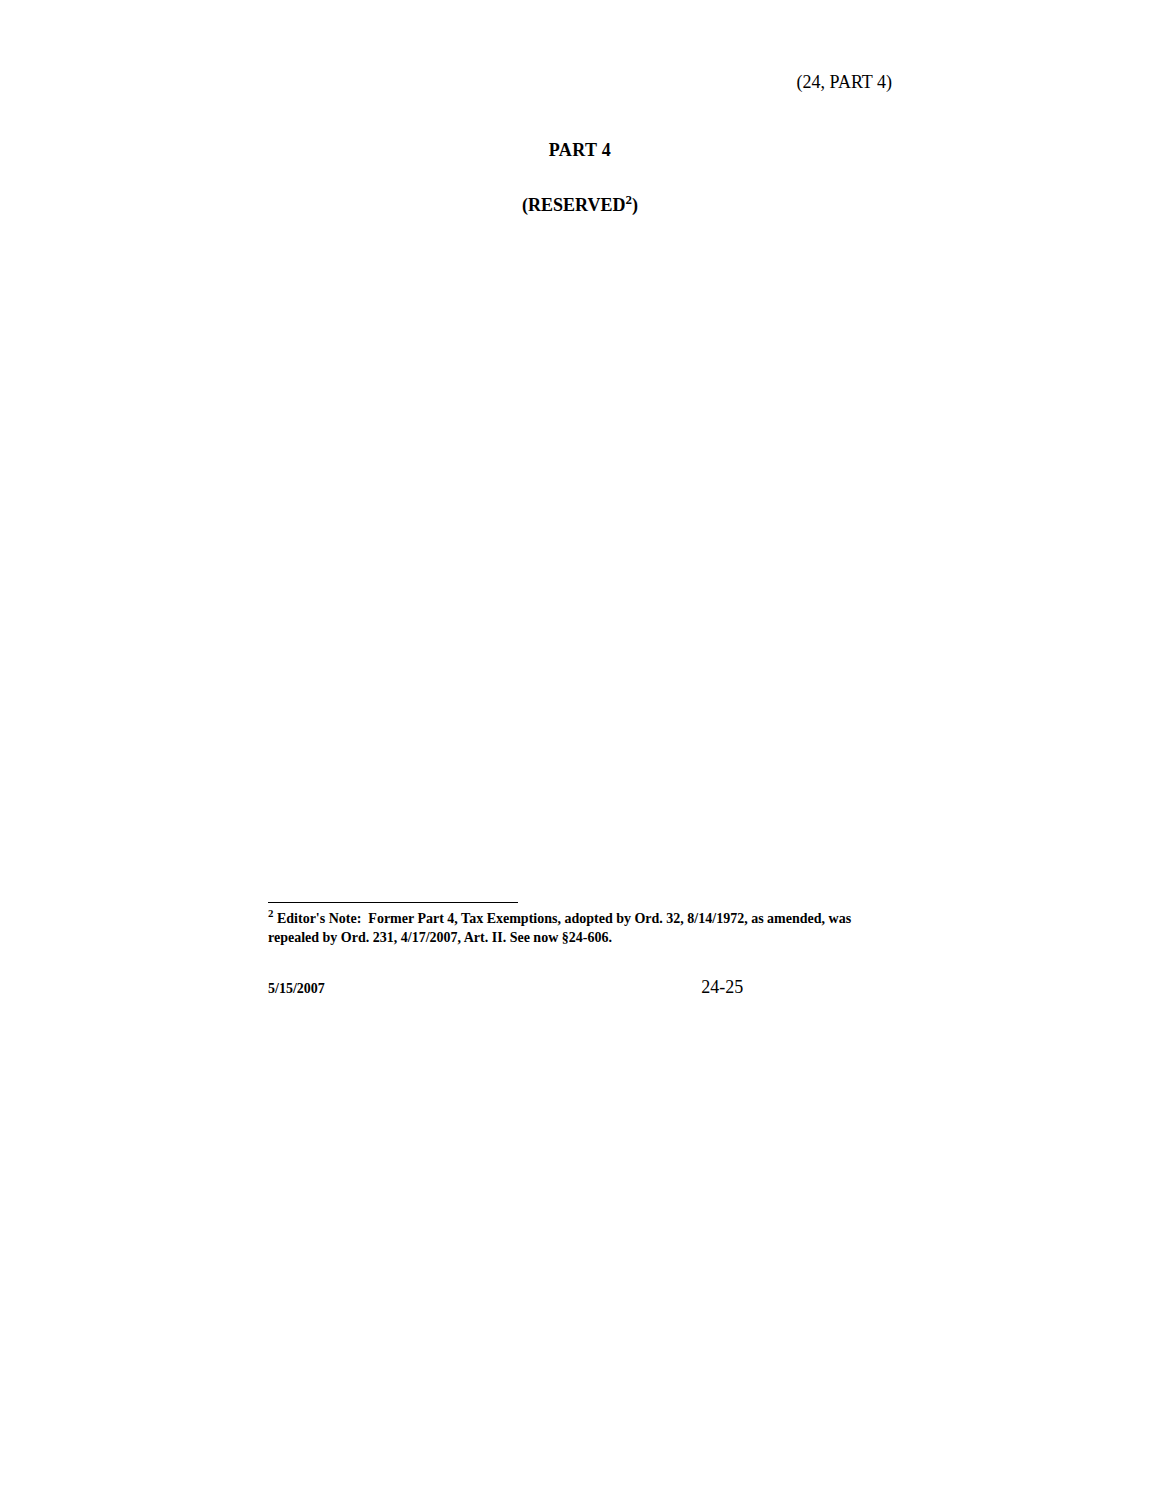(24, PART 4)
PART 4
(RESERVED2)
2 Editor's Note: Former Part 4, Tax Exemptions, adopted by Ord. 32, 8/14/1972, as amended, was repealed by Ord. 231, 4/17/2007, Art. II. See now §24-606.
5/15/2007 24-25